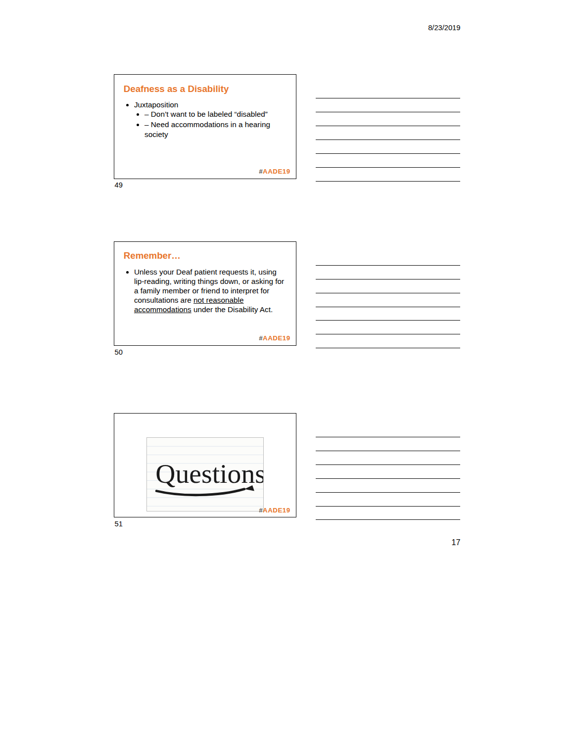8/23/2019
Deafness as a Disability
Juxtaposition
Don’t want to be labeled “disabled”
Need accommodations in a hearing society
#AADE19
49
Remember…
Unless your Deaf patient requests it, using lip-reading, writing things down, or asking for a family member or friend to interpret for consultations are not reasonable accommodations under the Disability Act.
#AADE19
50
Questions?
#AADE19
51
17